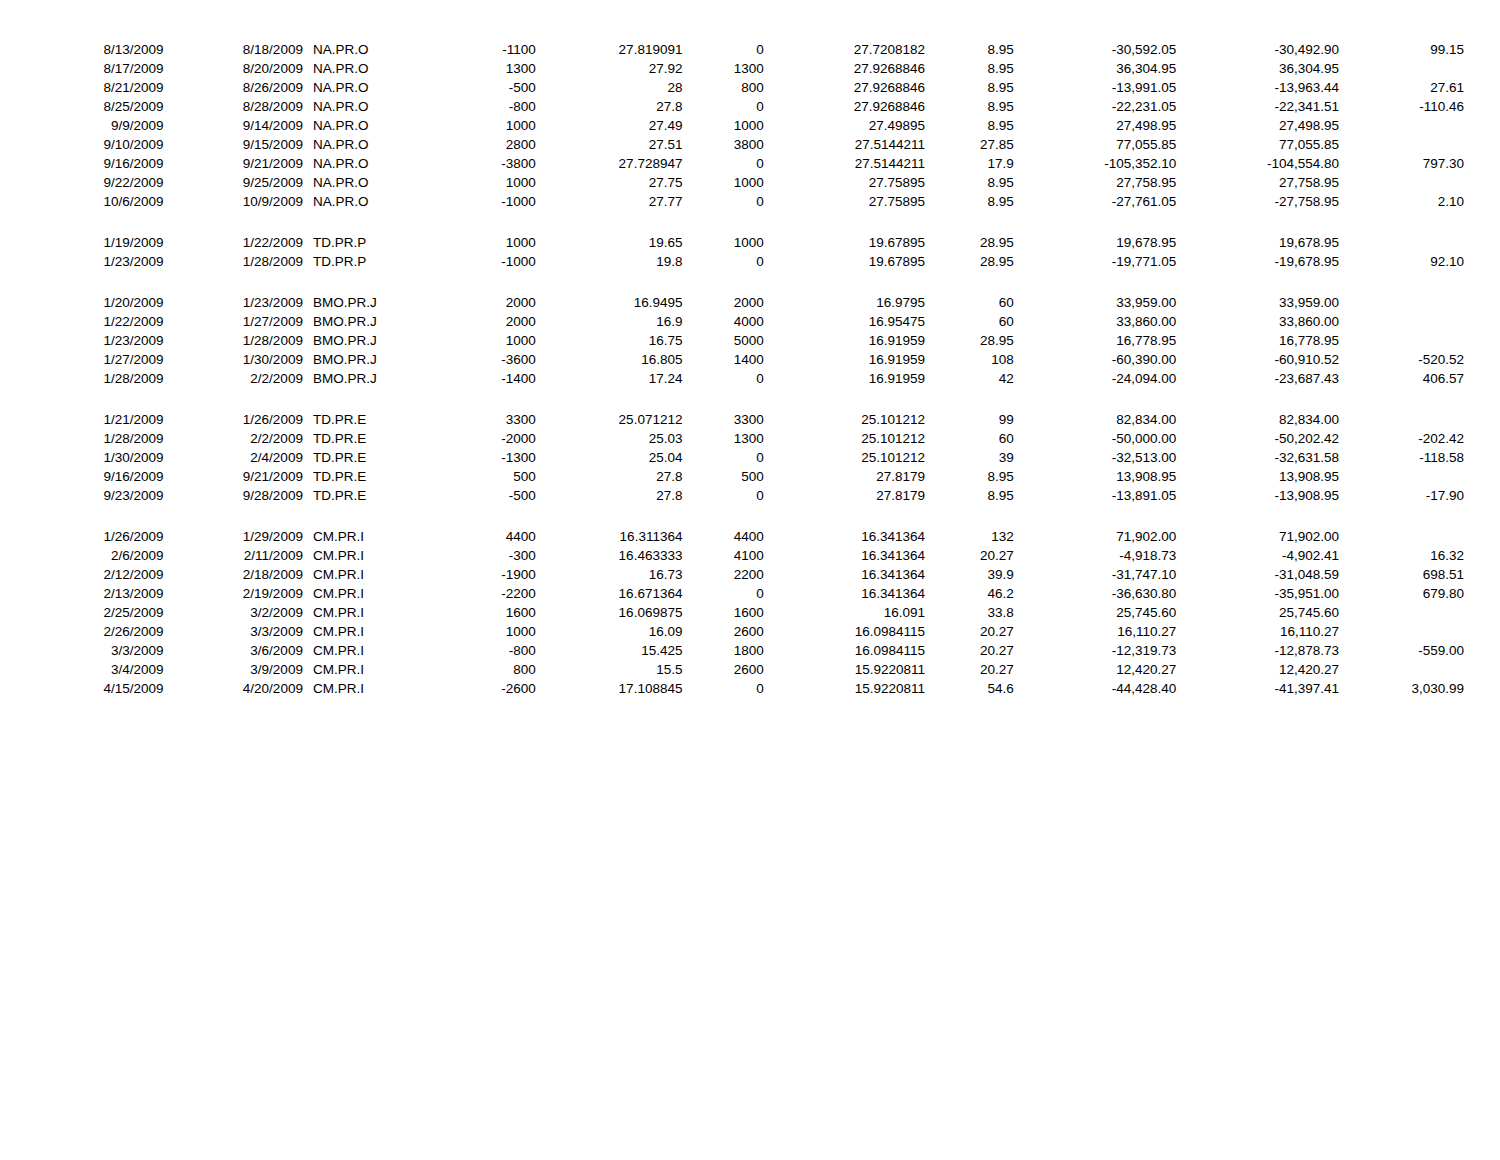| 8/13/2009 | 8/18/2009 | NA.PR.O | -1100 | 27.819091 | 0 | 27.7208182 | 8.95 | -30,592.05 | -30,492.90 | 99.15 |
| 8/17/2009 | 8/20/2009 | NA.PR.O | 1300 | 27.92 | 1300 | 27.9268846 | 8.95 | 36,304.95 | 36,304.95 | |
| 8/21/2009 | 8/26/2009 | NA.PR.O | -500 | 28 | 800 | 27.9268846 | 8.95 | -13,991.05 | -13,963.44 | 27.61 |
| 8/25/2009 | 8/28/2009 | NA.PR.O | -800 | 27.8 | 0 | 27.9268846 | 8.95 | -22,231.05 | -22,341.51 | -110.46 |
| 9/9/2009 | 9/14/2009 | NA.PR.O | 1000 | 27.49 | 1000 | 27.49895 | 8.95 | 27,498.95 | 27,498.95 | |
| 9/10/2009 | 9/15/2009 | NA.PR.O | 2800 | 27.51 | 3800 | 27.5144211 | 27.85 | 77,055.85 | 77,055.85 | |
| 9/16/2009 | 9/21/2009 | NA.PR.O | -3800 | 27.728947 | 0 | 27.5144211 | 17.9 | -105,352.10 | -104,554.80 | 797.30 |
| 9/22/2009 | 9/25/2009 | NA.PR.O | 1000 | 27.75 | 1000 | 27.75895 | 8.95 | 27,758.95 | 27,758.95 | |
| 10/6/2009 | 10/9/2009 | NA.PR.O | -1000 | 27.77 | 0 | 27.75895 | 8.95 | -27,761.05 | -27,758.95 | 2.10 |
| 1/19/2009 | 1/22/2009 | TD.PR.P | 1000 | 19.65 | 1000 | 19.67895 | 28.95 | 19,678.95 | 19,678.95 | |
| 1/23/2009 | 1/28/2009 | TD.PR.P | -1000 | 19.8 | 0 | 19.67895 | 28.95 | -19,771.05 | -19,678.95 | 92.10 |
| 1/20/2009 | 1/23/2009 | BMO.PR.J | 2000 | 16.9495 | 2000 | 16.9795 | 60 | 33,959.00 | 33,959.00 | |
| 1/22/2009 | 1/27/2009 | BMO.PR.J | 2000 | 16.9 | 4000 | 16.95475 | 60 | 33,860.00 | 33,860.00 | |
| 1/23/2009 | 1/28/2009 | BMO.PR.J | 1000 | 16.75 | 5000 | 16.91959 | 28.95 | 16,778.95 | 16,778.95 | |
| 1/27/2009 | 1/30/2009 | BMO.PR.J | -3600 | 16.805 | 1400 | 16.91959 | 108 | -60,390.00 | -60,910.52 | -520.52 |
| 1/28/2009 | 2/2/2009 | BMO.PR.J | -1400 | 17.24 | 0 | 16.91959 | 42 | -24,094.00 | -23,687.43 | 406.57 |
| 1/21/2009 | 1/26/2009 | TD.PR.E | 3300 | 25.071212 | 3300 | 25.101212 | 99 | 82,834.00 | 82,834.00 | |
| 1/28/2009 | 2/2/2009 | TD.PR.E | -2000 | 25.03 | 1300 | 25.101212 | 60 | -50,000.00 | -50,202.42 | -202.42 |
| 1/30/2009 | 2/4/2009 | TD.PR.E | -1300 | 25.04 | 0 | 25.101212 | 39 | -32,513.00 | -32,631.58 | -118.58 |
| 9/16/2009 | 9/21/2009 | TD.PR.E | 500 | 27.8 | 500 | 27.8179 | 8.95 | 13,908.95 | 13,908.95 | |
| 9/23/2009 | 9/28/2009 | TD.PR.E | -500 | 27.8 | 0 | 27.8179 | 8.95 | -13,891.05 | -13,908.95 | -17.90 |
| 1/26/2009 | 1/29/2009 | CM.PR.I | 4400 | 16.311364 | 4400 | 16.341364 | 132 | 71,902.00 | 71,902.00 | |
| 2/6/2009 | 2/11/2009 | CM.PR.I | -300 | 16.463333 | 4100 | 16.341364 | 20.27 | -4,918.73 | -4,902.41 | 16.32 |
| 2/12/2009 | 2/18/2009 | CM.PR.I | -1900 | 16.73 | 2200 | 16.341364 | 39.9 | -31,747.10 | -31,048.59 | 698.51 |
| 2/13/2009 | 2/19/2009 | CM.PR.I | -2200 | 16.671364 | 0 | 16.341364 | 46.2 | -36,630.80 | -35,951.00 | 679.80 |
| 2/25/2009 | 3/2/2009 | CM.PR.I | 1600 | 16.069875 | 1600 | 16.091 | 33.8 | 25,745.60 | 25,745.60 | |
| 2/26/2009 | 3/3/2009 | CM.PR.I | 1000 | 16.09 | 2600 | 16.0984115 | 20.27 | 16,110.27 | 16,110.27 | |
| 3/3/2009 | 3/6/2009 | CM.PR.I | -800 | 15.425 | 1800 | 16.0984115 | 20.27 | -12,319.73 | -12,878.73 | -559.00 |
| 3/4/2009 | 3/9/2009 | CM.PR.I | 800 | 15.5 | 2600 | 15.9220811 | 20.27 | 12,420.27 | 12,420.27 | |
| 4/15/2009 | 4/20/2009 | CM.PR.I | -2600 | 17.108845 | 0 | 15.9220811 | 54.6 | -44,428.40 | -41,397.41 | 3,030.99 |